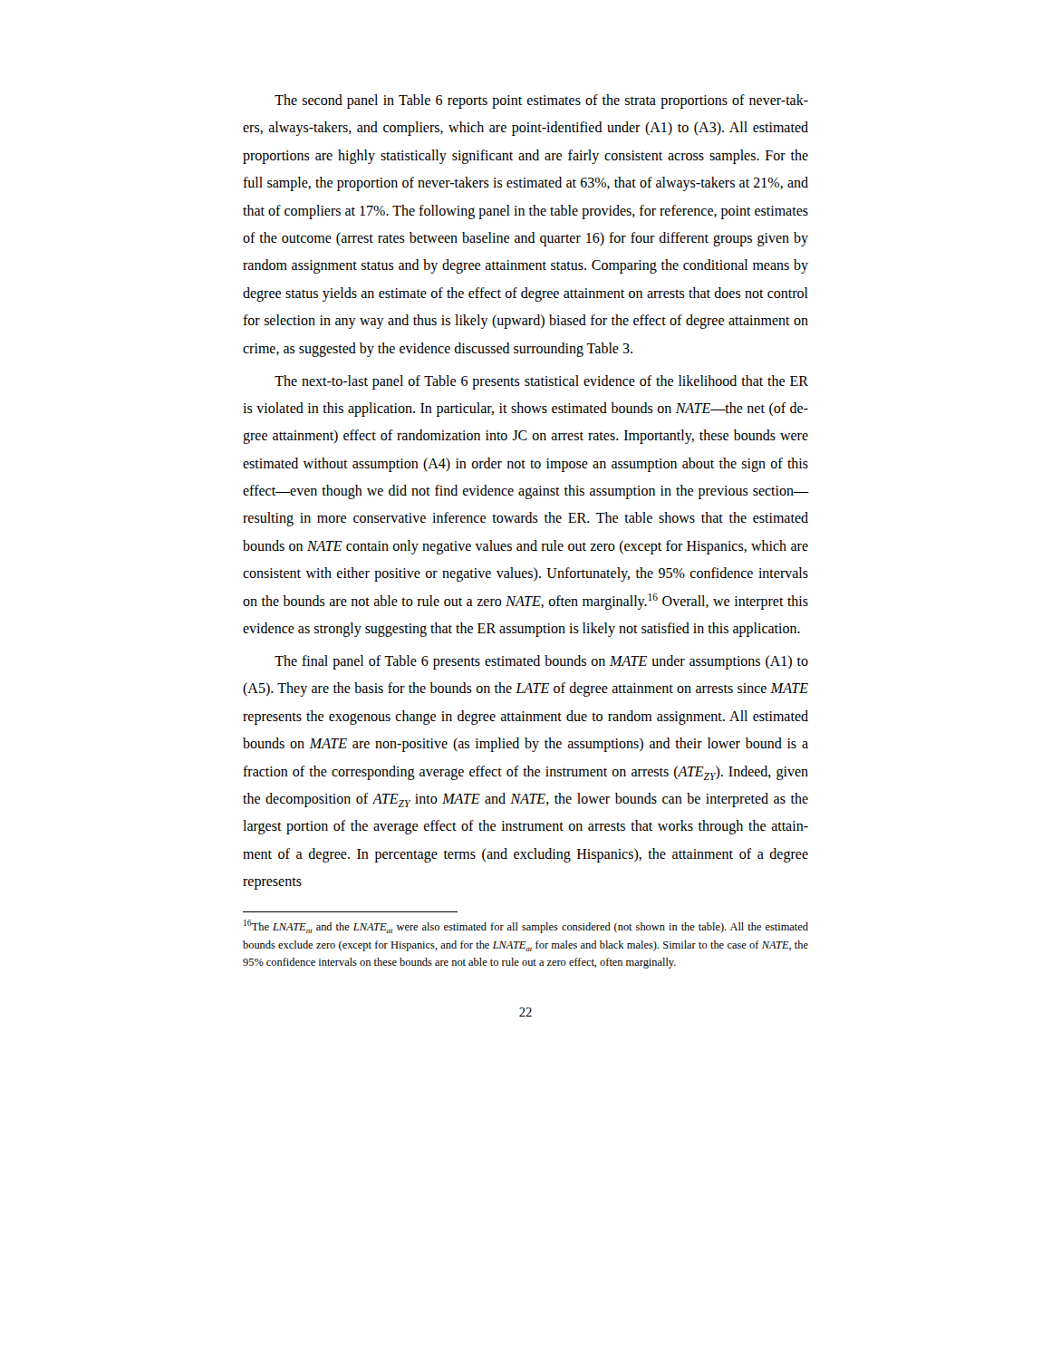The second panel in Table 6 reports point estimates of the strata proportions of never-takers, always-takers, and compliers, which are point-identified under (A1) to (A3). All estimated proportions are highly statistically significant and are fairly consistent across samples. For the full sample, the proportion of never-takers is estimated at 63%, that of always-takers at 21%, and that of compliers at 17%. The following panel in the table provides, for reference, point estimates of the outcome (arrest rates between baseline and quarter 16) for four different groups given by random assignment status and by degree attainment status. Comparing the conditional means by degree status yields an estimate of the effect of degree attainment on arrests that does not control for selection in any way and thus is likely (upward) biased for the effect of degree attainment on crime, as suggested by the evidence discussed surrounding Table 3.
The next-to-last panel of Table 6 presents statistical evidence of the likelihood that the ER is violated in this application. In particular, it shows estimated bounds on NATE—the net (of degree attainment) effect of randomization into JC on arrest rates. Importantly, these bounds were estimated without assumption (A4) in order not to impose an assumption about the sign of this effect—even though we did not find evidence against this assumption in the previous section—resulting in more conservative inference towards the ER. The table shows that the estimated bounds on NATE contain only negative values and rule out zero (except for Hispanics, which are consistent with either positive or negative values). Unfortunately, the 95% confidence intervals on the bounds are not able to rule out a zero NATE, often marginally.16 Overall, we interpret this evidence as strongly suggesting that the ER assumption is likely not satisfied in this application.
The final panel of Table 6 presents estimated bounds on MATE under assumptions (A1) to (A5). They are the basis for the bounds on the LATE of degree attainment on arrests since MATE represents the exogenous change in degree attainment due to random assignment. All estimated bounds on MATE are non-positive (as implied by the assumptions) and their lower bound is a fraction of the corresponding average effect of the instrument on arrests (ATEZY). Indeed, given the decomposition of ATEZY into MATE and NATE, the lower bounds can be interpreted as the largest portion of the average effect of the instrument on arrests that works through the attainment of a degree. In percentage terms (and excluding Hispanics), the attainment of a degree represents
16 The LNATEnt and the LNATEat were also estimated for all samples considered (not shown in the table). All the estimated bounds exclude zero (except for Hispanics, and for the LNATEat for males and black males). Similar to the case of NATE, the 95% confidence intervals on these bounds are not able to rule out a zero effect, often marginally.
22